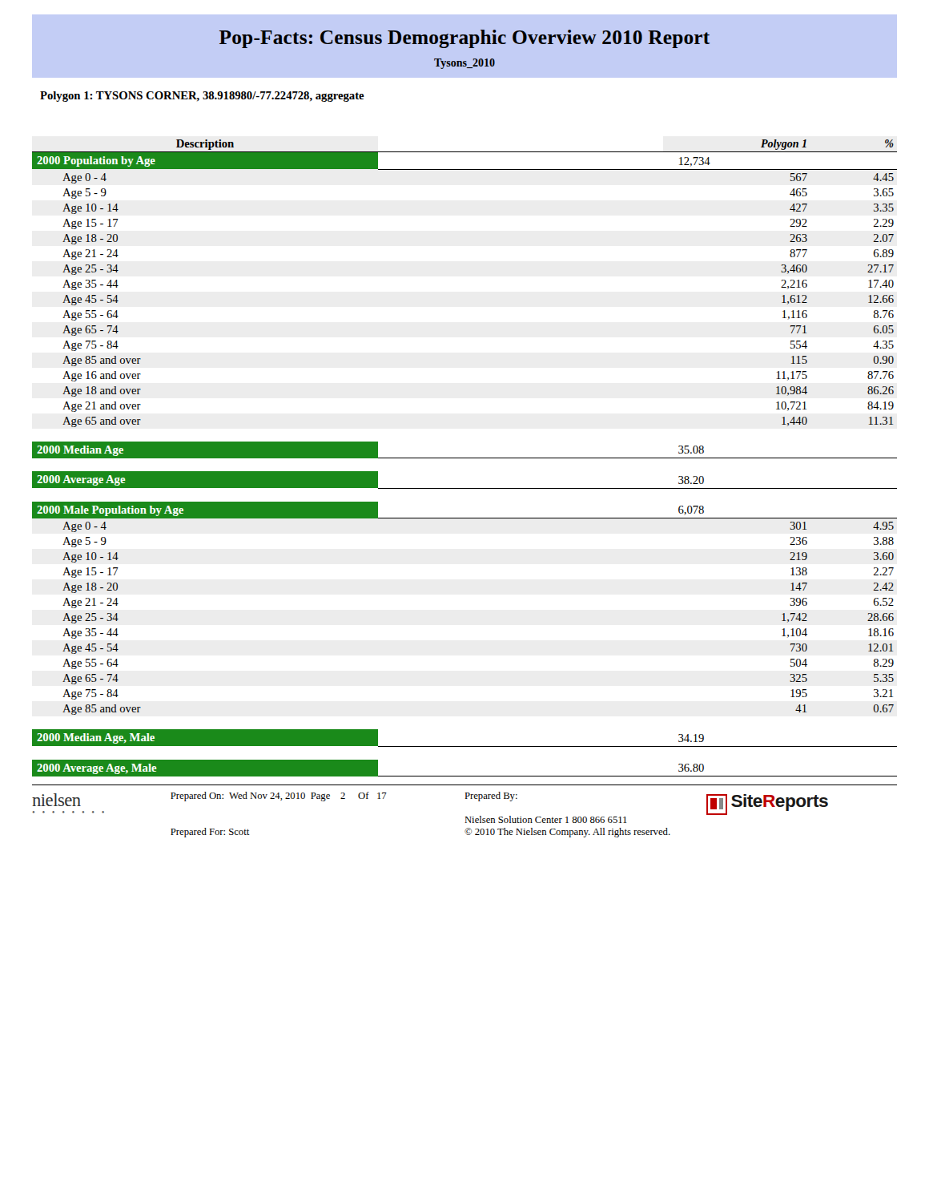Pop-Facts: Census Demographic Overview 2010 Report
Tysons_2010
Polygon 1: TYSONS CORNER, 38.918980/-77.224728, aggregate
| Description | | Polygon 1 | % |
| --- | --- | --- | --- |
| 2000 Population by Age | | 12,734 | |
| Age 0 - 4 | | 567 | 4.45 |
| Age 5 - 9 | | 465 | 3.65 |
| Age 10 - 14 | | 427 | 3.35 |
| Age 15 - 17 | | 292 | 2.29 |
| Age 18 - 20 | | 263 | 2.07 |
| Age 21 - 24 | | 877 | 6.89 |
| Age 25 - 34 | | 3,460 | 27.17 |
| Age 35 - 44 | | 2,216 | 17.40 |
| Age 45 - 54 | | 1,612 | 12.66 |
| Age 55 - 64 | | 1,116 | 8.76 |
| Age 65 - 74 | | 771 | 6.05 |
| Age 75 - 84 | | 554 | 4.35 |
| Age 85 and over | | 115 | 0.90 |
| Age 16 and over | | 11,175 | 87.76 |
| Age 18 and over | | 10,984 | 86.26 |
| Age 21 and over | | 10,721 | 84.19 |
| Age 65 and over | | 1,440 | 11.31 |
| 2000 Median Age | | 35.08 | |
| 2000 Average Age | | 38.20 | |
| 2000 Male Population by Age | | 6,078 | |
| Age 0 - 4 | | 301 | 4.95 |
| Age 5 - 9 | | 236 | 3.88 |
| Age 10 - 14 | | 219 | 3.60 |
| Age 15 - 17 | | 138 | 2.27 |
| Age 18 - 20 | | 147 | 2.42 |
| Age 21 - 24 | | 396 | 6.52 |
| Age 25 - 34 | | 1,742 | 28.66 |
| Age 35 - 44 | | 1,104 | 18.16 |
| Age 45 - 54 | | 730 | 12.01 |
| Age 55 - 64 | | 504 | 8.29 |
| Age 65 - 74 | | 325 | 5.35 |
| Age 75 - 84 | | 195 | 3.21 |
| Age 85 and over | | 41 | 0.67 |
| 2000 Median Age, Male | | 34.19 | |
| 2000 Average Age, Male | | 36.80 | |
| nielsen • • • • • • • • | Prepared On: Wed Nov 24, 2010 Page 2 Of 17 | Prepared By: Nielsen Solution Center 1 800 866 6511 | S ite R eports |
| | Prepared For: Scott | © 2010 The Nielsen Company. All rights reserved. |